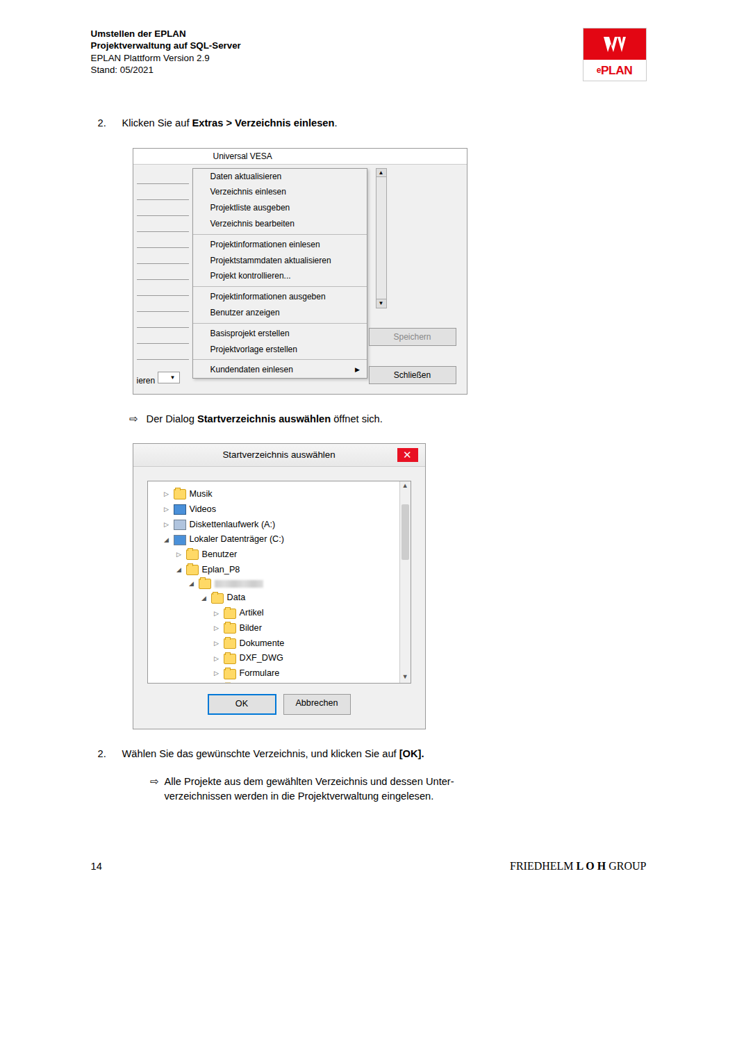Umstellen der EPLAN
Projektverwaltung auf SQL-Server
EPLAN Plattform Version 2.9
Stand: 05/2021
e PLAN
Klicken Sie auf Extras > Verzeichnis einlesen.
Universal VESA
Daten aktualisieren
Verzeichnis einlesen
Projektliste ausgeben
Verzeichnis bearbeiten
Projektinformationen einlesen
Projektstammdaten aktualisieren
Projekt kontrollieren...
Projektinformationen ausgeben
Benutzer anzeigen
Basisprojekt erstellen
Projektvorlage erstellen
Kundendaten einlesen
Speichern
Schließen
ieren
⇨ Der Dialog Startverzeichnis auswählen öffnet sich.
Startverzeichnis auswählen ✕
▷ Musik
▷ Videos
▷ Diskettenlaufwerk (A:)
◢ Lokaler Datenträger (C:)
▷ Benutzer
◢ Eplan_P8
◢ 2.9.1.0007
◢ Data
▷ Artikel
▷ Bilder
▷ Dokumente
▷ DXF_DWG
▷ Formulare
▷ Funktionsdefinitionen
▲
▼
OK
Abbrechen
Wählen Sie das gewünschte Verzeichnis, und klicken Sie auf [OK].
⇨ Alle Projekte aus dem gewählten Verzeichnis und dessen Unter-
verzeichnissen werden in die Projektverwaltung eingelesen.
14
FRIEDHELM L O H GROUP